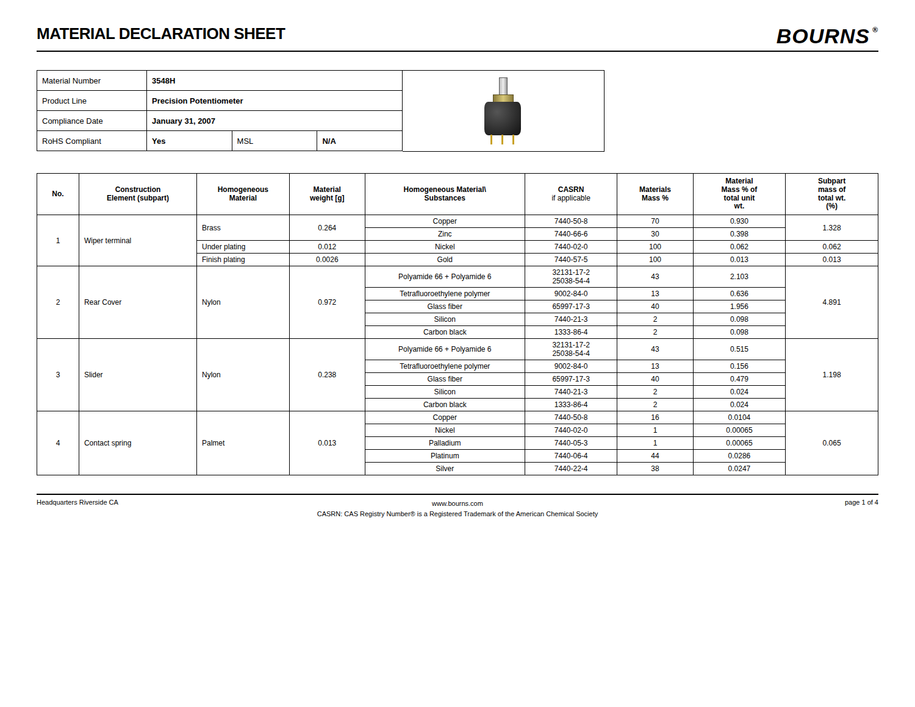MATERIAL DECLARATION SHEET
BOURNS®
| Material Number | 3548H |
| Product Line | Precision Potentiometer |
| Compliance Date | January 31, 2007 |
| RoHS Compliant | Yes | MSL | N/A |
| No. | Construction Element (subpart) | Homogeneous Material | Material weight [g] | Homogeneous Material\ Substances | CASRN if applicable | Materials Mass % | Material Mass % of total unit wt. | Subpart mass of total wt. (%) |
| --- | --- | --- | --- | --- | --- | --- | --- | --- |
| 1 | Wiper terminal | Brass | 0.264 | Copper | 7440-50-8 | 70 | 0.930 | 1.328 |
| Zinc | 7440-66-6 | 30 | 0.398 |
| Under plating | 0.012 | Nickel | 7440-02-0 | 100 | 0.062 | 0.062 |
| Finish plating | 0.0026 | Gold | 7440-57-5 | 100 | 0.013 | 0.013 |
| 2 | Rear Cover | Nylon | 0.972 | Polyamide 66 + Polyamide 6 | 32131-17-2 25038-54-4 | 43 | 2.103 | 4.891 |
| Tetrafluoroethylene polymer | 9002-84-0 | 13 | 0.636 |
| Glass fiber | 65997-17-3 | 40 | 1.956 |
| Silicon | 7440-21-3 | 2 | 0.098 |
| Carbon black | 1333-86-4 | 2 | 0.098 |
| 3 | Slider | Nylon | 0.238 | Polyamide 66 + Polyamide 6 | 32131-17-2 25038-54-4 | 43 | 0.515 | 1.198 |
| Tetrafluoroethylene polymer | 9002-84-0 | 13 | 0.156 |
| Glass fiber | 65997-17-3 | 40 | 0.479 |
| Silicon | 7440-21-3 | 2 | 0.024 |
| Carbon black | 1333-86-4 | 2 | 0.024 |
| 4 | Contact spring | Palmet | 0.013 | Copper | 7440-50-8 | 16 | 0.0104 | 0.065 |
| Nickel | 7440-02-0 | 1 | 0.00065 |
| Palladium | 7440-05-3 | 1 | 0.00065 |
| Platinum | 7440-06-4 | 44 | 0.0286 |
| Silver | 7440-22-4 | 38 | 0.0247 |
Headquarters Riverside CA page 1 of 4
www.bourns.com
CASRN: CAS Registry Number® is a Registered Trademark of the American Chemical Society